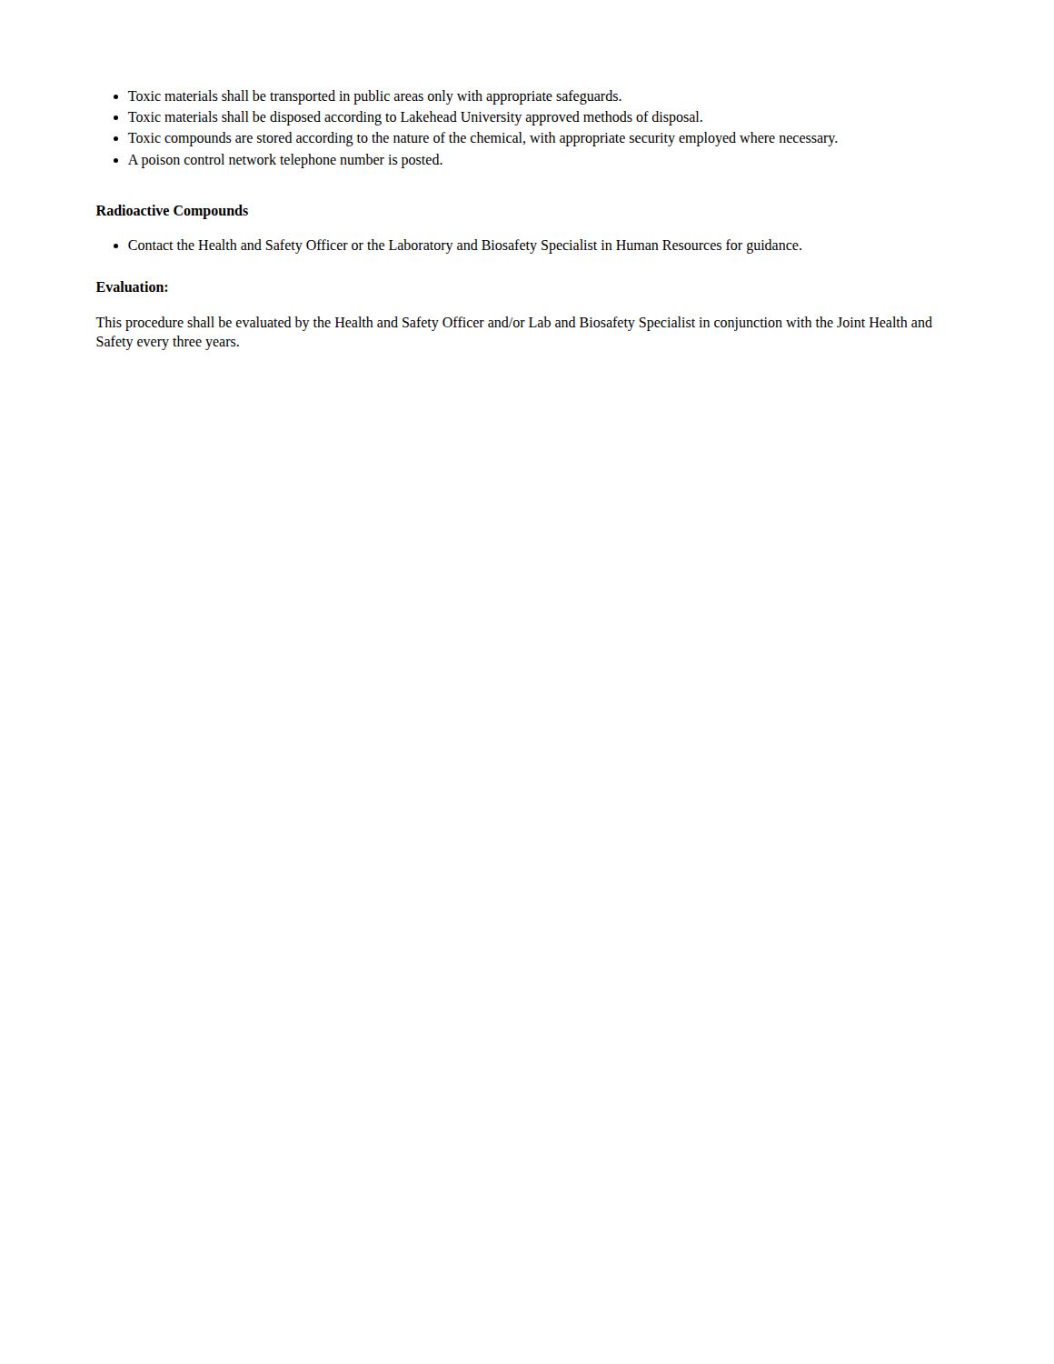Toxic materials shall be transported in public areas only with appropriate safeguards.
Toxic materials shall be disposed according to Lakehead University approved methods of disposal.
Toxic compounds are stored according to the nature of the chemical, with appropriate security employed where necessary.
A poison control network telephone number is posted.
Radioactive Compounds
Contact the Health and Safety Officer or the Laboratory and Biosafety Specialist in Human Resources for guidance.
Evaluation:
This procedure shall be evaluated by the Health and Safety Officer and/or Lab and Biosafety Specialist in conjunction with the Joint Health and Safety every three years.